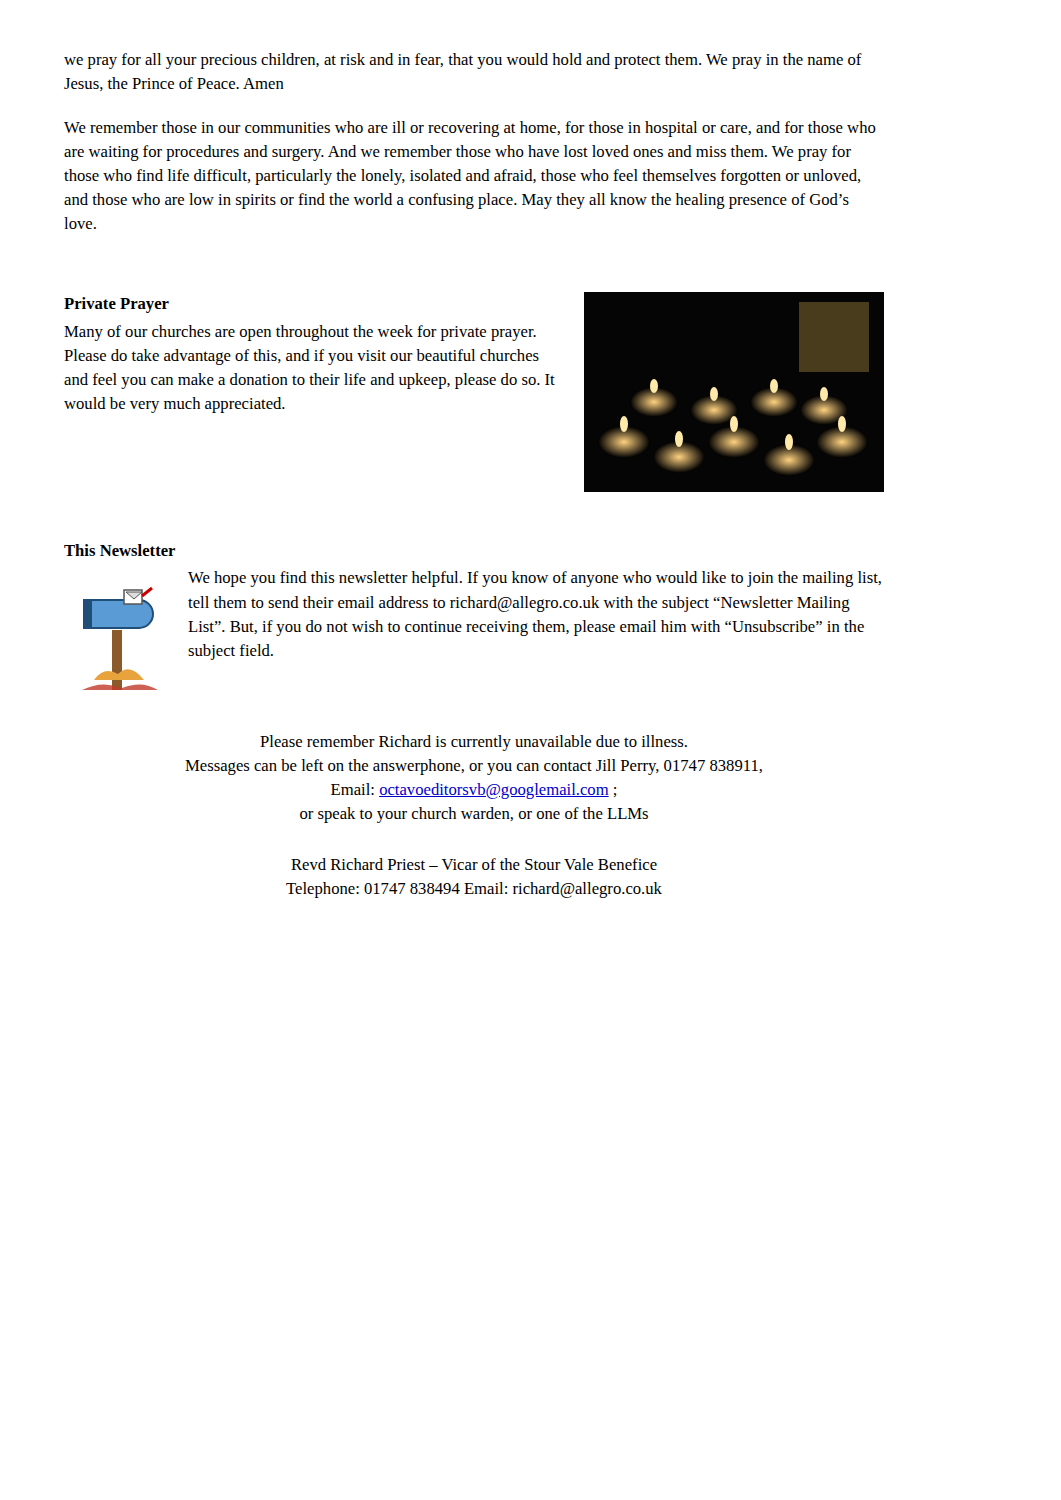we pray for all your precious children, at risk and in fear, that you would hold and protect them. We pray in the name of Jesus, the Prince of Peace. Amen
We remember those in our communities who are ill or recovering at home, for those in hospital or care, and for those who are waiting for procedures and surgery. And we remember those who have lost loved ones and miss them. We pray for those who find life difficult, particularly the lonely, isolated and afraid, those who feel themselves forgotten or unloved, and those who are low in spirits or find the world a confusing place. May they all know the healing presence of God’s love.
Private Prayer
Many of our churches are open throughout the week for private prayer. Please do take advantage of this, and if you visit our beautiful churches and feel you can make a donation to their life and upkeep, please do so. It would be very much appreciated.
This Newsletter
We hope you find this newsletter helpful. If you know of anyone who would like to join the mailing list, tell them to send their email address to richard@allegro.co.uk with the subject “Newsletter Mailing List”. But, if you do not wish to continue receiving them, please email him with “Unsubscribe” in the subject field.
Please remember Richard is currently unavailable due to illness.
Messages can be left on the answerphone, or you can contact Jill Perry, 01747 838911,
Email: octavoeditorsvb@googlemail.com ;
or speak to your church warden, or one of the LLMs
Revd Richard Priest – Vicar of the Stour Vale Benefice
Telephone: 01747 838494 Email: richard@allegro.co.uk